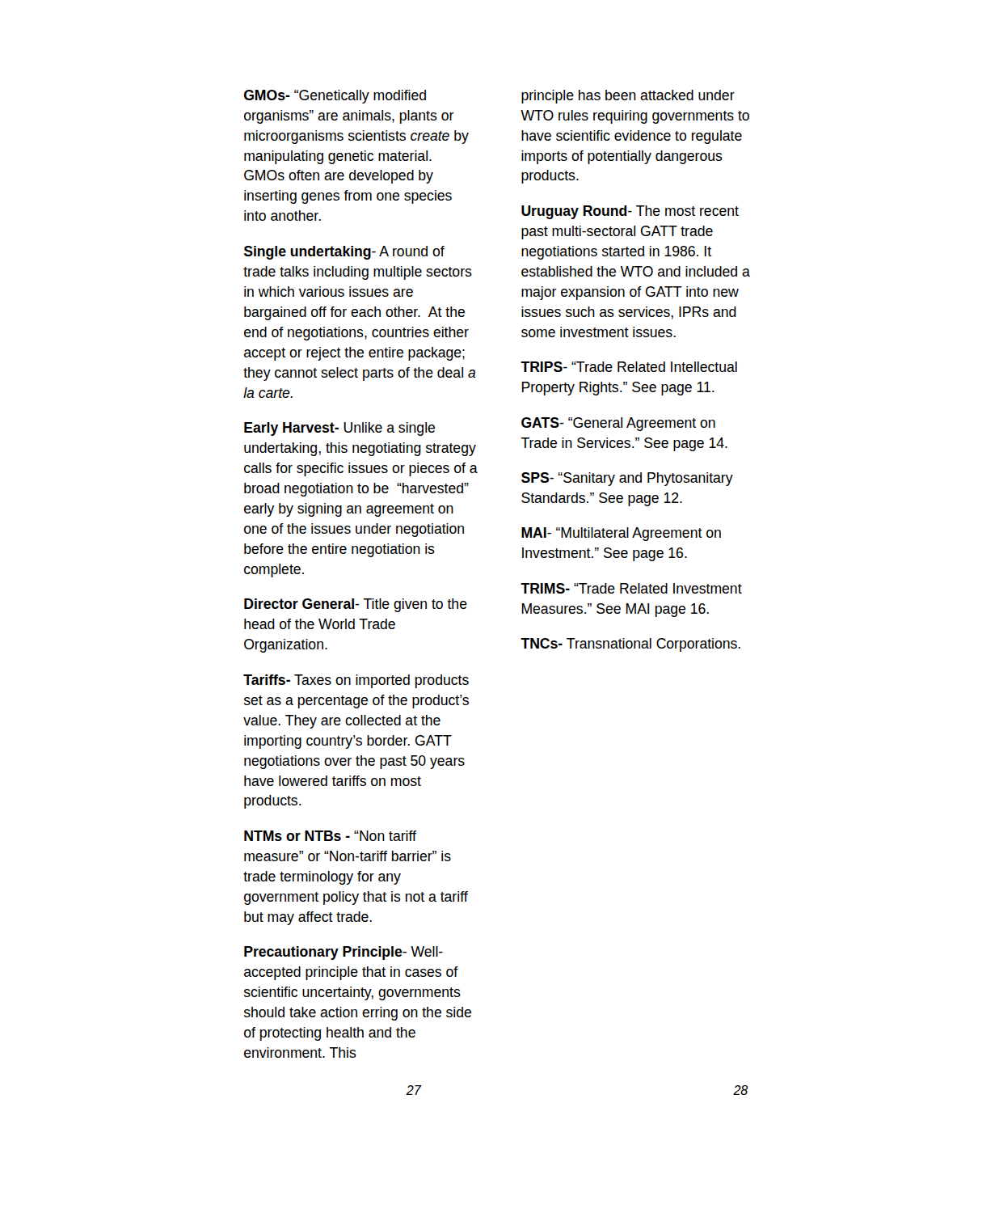GMOs- “Genetically modified organisms” are animals, plants or microorganisms scientists create by manipulating genetic material. GMOs often are developed by inserting genes from one species into another.
Single undertaking- A round of trade talks including multiple sectors in which various issues are bargained off for each other. At the end of negotiations, countries either accept or reject the entire package; they cannot select parts of the deal a la carte.
Early Harvest- Unlike a single undertaking, this negotiating strategy calls for specific issues or pieces of a broad negotiation to be “harvested” early by signing an agreement on one of the issues under negotiation before the entire negotiation is complete.
Director General- Title given to the head of the World Trade Organization.
Tariffs- Taxes on imported products set as a percentage of the product’s value. They are collected at the importing country’s border. GATT negotiations over the past 50 years have lowered tariffs on most products.
NTMs or NTBs - “Non tariff measure” or “Non-tariff barrier” is trade terminology for any government policy that is not a tariff but may affect trade.
Precautionary Principle- Well-accepted principle that in cases of scientific uncertainty, governments should take action erring on the side of protecting health and the environment. This
principle has been attacked under WTO rules requiring governments to have scientific evidence to regulate imports of potentially dangerous products.
Uruguay Round- The most recent past multi-sectoral GATT trade negotiations started in 1986. It established the WTO and included a major expansion of GATT into new issues such as services, IPRs and some investment issues.
TRIPS- “Trade Related Intellectual Property Rights.” See page 11.
GATS- “General Agreement on Trade in Services.” See page 14.
SPS- “Sanitary and Phytosanitary Standards.” See page 12.
MAI- “Multilateral Agreement on Investment.” See page 16.
TRIMS- “Trade Related Investment Measures.” See MAI page 16.
TNCs- Transnational Corporations.
27
28